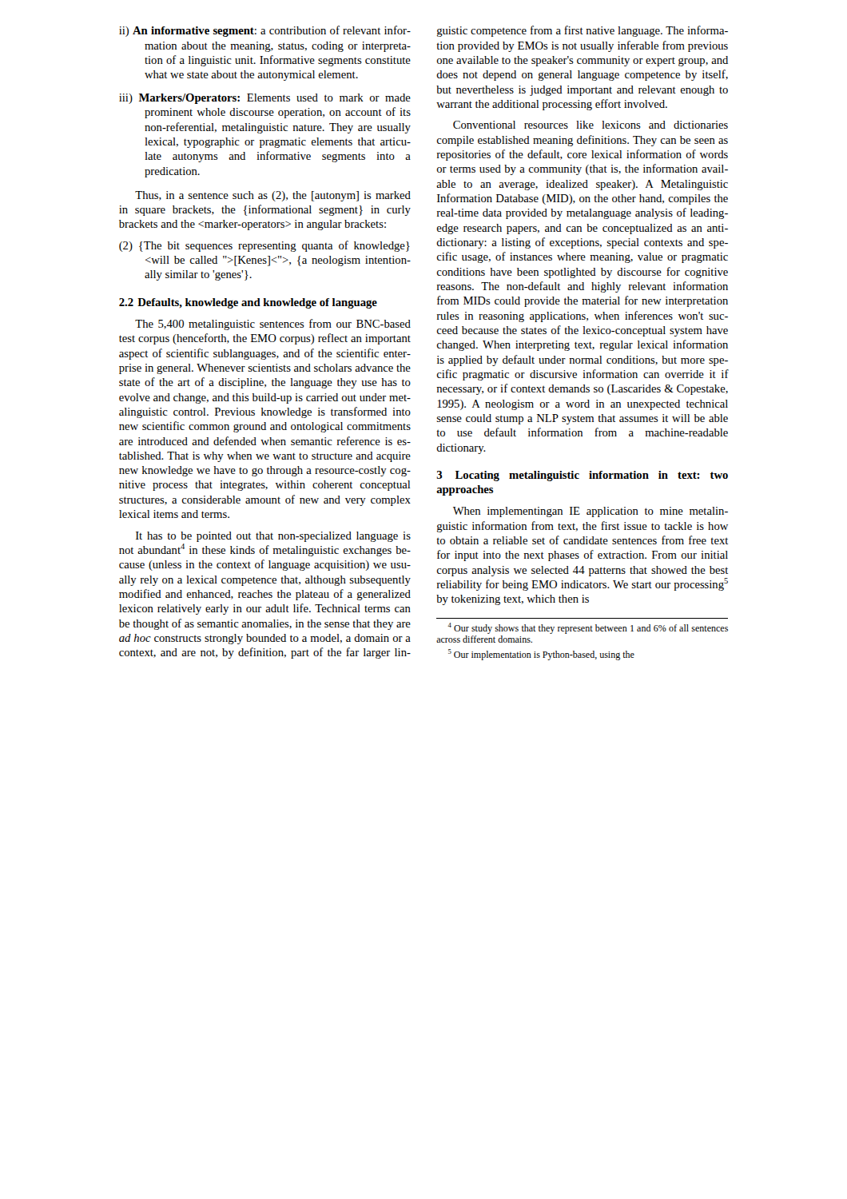An informative segment: a contribution of relevant information about the meaning, status, coding or interpretation of a linguistic unit. Informative segments constitute what we state about the autonymical element.
Markers/Operators: Elements used to mark or made prominent whole discourse operation, on account of its non-referential, metalinguistic nature. They are usually lexical, typographic or pragmatic elements that articulate autonyms and informative segments into a predication.
Thus, in a sentence such as (2), the [autonym] is marked in square brackets, the {informational segment} in curly brackets and the <marker-operators> in angular brackets:
(2) {The bit sequences representing quanta of knowledge} <will be called ">[Kenes]<">, {a neologism intentionally similar to 'genes'}.
2.2 Defaults, knowledge and knowledge of language
The 5,400 metalinguistic sentences from our BNC-based test corpus (henceforth, the EMO corpus) reflect an important aspect of scientific sublanguages, and of the scientific enterprise in general. Whenever scientists and scholars advance the state of the art of a discipline, the language they use has to evolve and change, and this build-up is carried out under metalinguistic control. Previous knowledge is transformed into new scientific common ground and ontological commitments are introduced and defended when semantic reference is established. That is why when we want to structure and acquire new knowledge we have to go through a resource-costly cognitive process that integrates, within coherent conceptual structures, a considerable amount of new and very complex lexical items and terms.
It has to be pointed out that non-specialized language is not abundant4 in these kinds of metalinguistic exchanges because (unless in the context of language acquisition) we usually rely on a lexical competence that, although subsequently modified and enhanced, reaches the plateau of a generalized lexicon relatively early in our adult life. Technical terms can be thought of as semantic anomalies, in the sense that they are ad hoc constructs strongly bounded to a model, a domain or a context, and are not, by definition, part of the far larger linguistic competence from a first native language. The information provided by EMOs is not usually inferable from previous one available to the speaker's community or expert group, and does not depend on general language competence by itself, but nevertheless is judged important and relevant enough to warrant the additional processing effort involved.
Conventional resources like lexicons and dictionaries compile established meaning definitions. They can be seen as repositories of the default, core lexical information of words or terms used by a community (that is, the information available to an average, idealized speaker). A Metalinguistic Information Database (MID), on the other hand, compiles the real-time data provided by metalanguage analysis of leading-edge research papers, and can be conceptualized as an anti-dictionary: a listing of exceptions, special contexts and specific usage, of instances where meaning, value or pragmatic conditions have been spotlighted by discourse for cognitive reasons. The non-default and highly relevant information from MIDs could provide the material for new interpretation rules in reasoning applications, when inferences won't succeed because the states of the lexico-conceptual system have changed. When interpreting text, regular lexical information is applied by default under normal conditions, but more specific pragmatic or discursive information can override it if necessary, or if context demands so (Lascarides & Copestake, 1995). A neologism or a word in an unexpected technical sense could stump a NLP system that assumes it will be able to use default information from a machine-readable dictionary.
3 Locating metalinguistic information in text: two approaches
When implementingan IE application to mine metalinguistic information from text, the first issue to tackle is how to obtain a reliable set of candidate sentences from free text for input into the next phases of extraction. From our initial corpus analysis we selected 44 patterns that showed the best reliability for being EMO indicators. We start our processing5 by tokenizing text, which then is
4 Our study shows that they represent between 1 and 6% of all sentences across different domains.
5 Our implementation is Python-based, using the